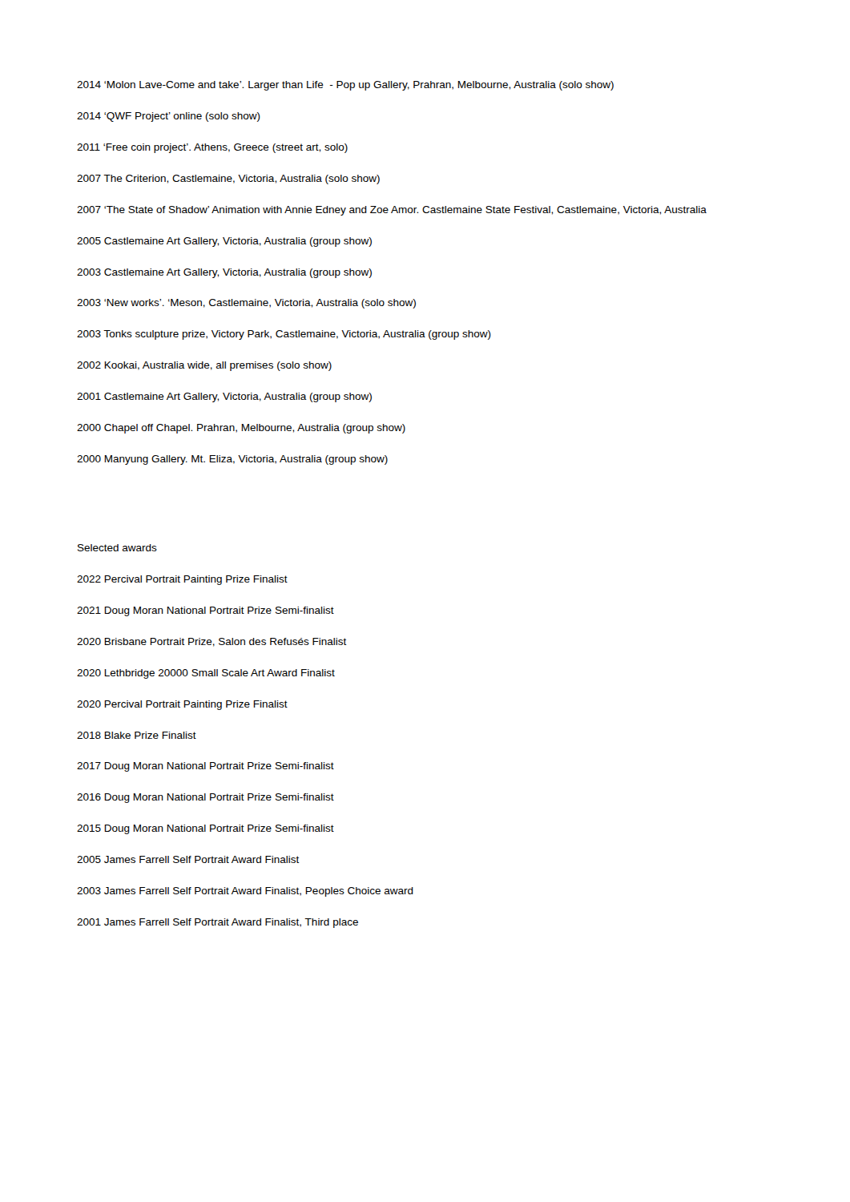2014 ‘Molon Lave-Come and take’. Larger than Life - Pop up Gallery, Prahran, Melbourne, Australia (solo show)
2014 ‘QWF Project’ online (solo show)
2011 ‘Free coin project’. Athens, Greece (street art, solo)
2007 The Criterion, Castlemaine, Victoria, Australia (solo show)
2007 ‘The State of Shadow’ Animation with Annie Edney and Zoe Amor. Castlemaine State Festival, Castlemaine, Victoria, Australia
2005 Castlemaine Art Gallery, Victoria, Australia (group show)
2003 Castlemaine Art Gallery, Victoria, Australia (group show)
2003 ‘New works’. ‘Meson, Castlemaine, Victoria, Australia (solo show)
2003 Tonks sculpture prize, Victory Park, Castlemaine, Victoria, Australia (group show)
2002 Kookai, Australia wide, all premises (solo show)
2001 Castlemaine Art Gallery, Victoria, Australia (group show)
2000 Chapel off Chapel. Prahran, Melbourne, Australia (group show)
2000 Manyung Gallery. Mt. Eliza, Victoria, Australia (group show)
Selected awards
2022 Percival Portrait Painting Prize Finalist
2021 Doug Moran National Portrait Prize Semi-finalist
2020 Brisbane Portrait Prize, Salon des Refusés Finalist
2020 Lethbridge 20000 Small Scale Art Award Finalist
2020 Percival Portrait Painting Prize Finalist
2018 Blake Prize Finalist
2017 Doug Moran National Portrait Prize Semi-finalist
2016 Doug Moran National Portrait Prize Semi-finalist
2015 Doug Moran National Portrait Prize Semi-finalist
2005 James Farrell Self Portrait Award Finalist
2003 James Farrell Self Portrait Award Finalist, Peoples Choice award
2001 James Farrell Self Portrait Award Finalist, Third place